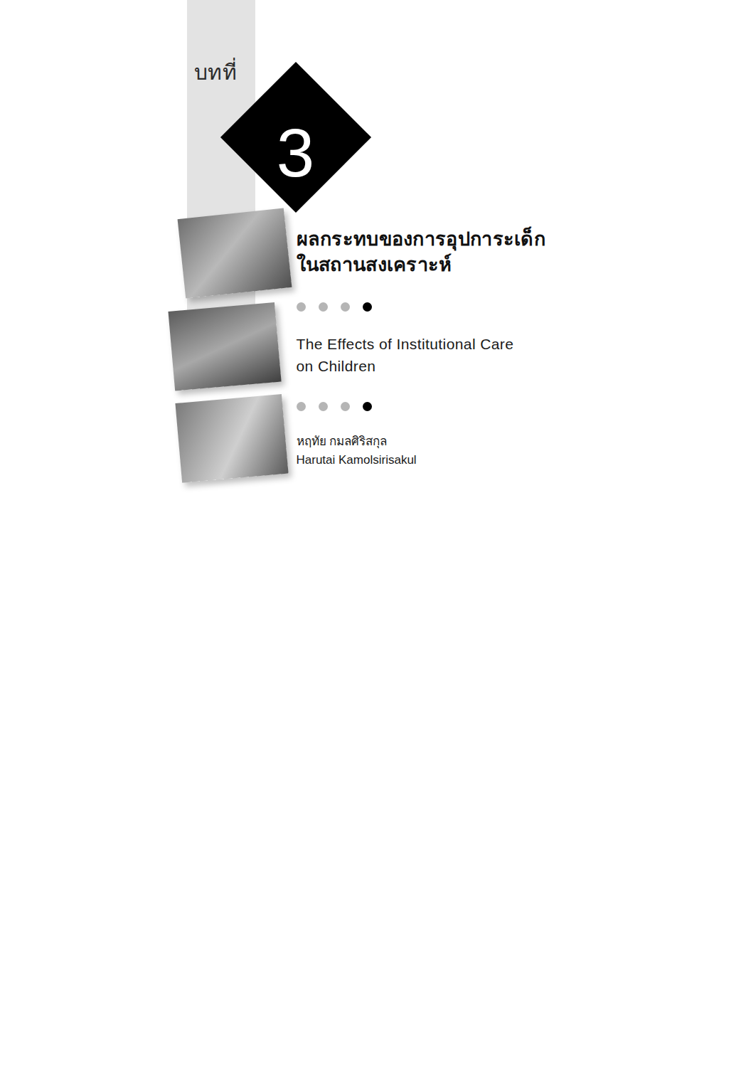บทที่
3
ผลกระทบของการอุปการะเด็ก
ในสถานสงเคราะห์
The Effects of Institutional Care
on Children
หฤทัย กมลศิริสกุล
Harutai Kamolsirisakul